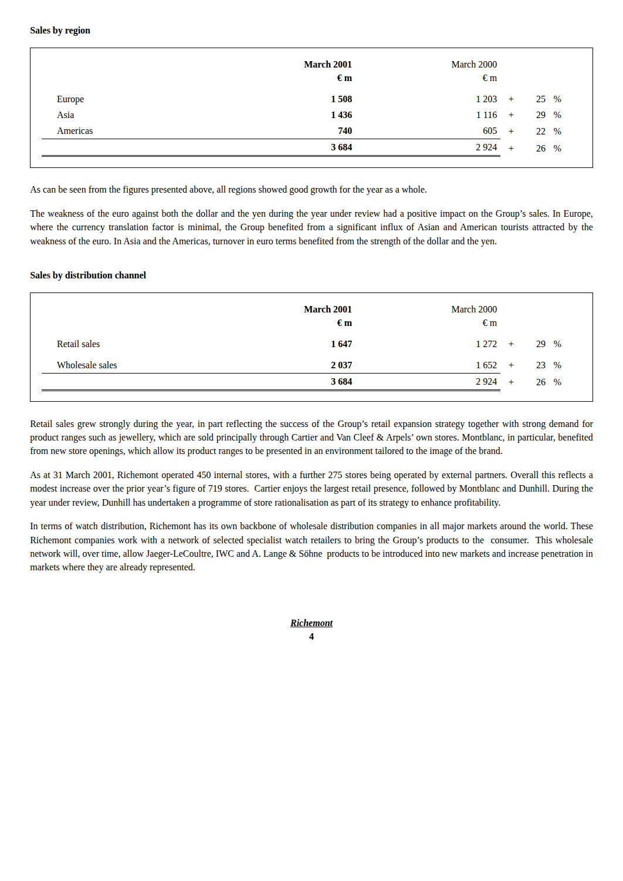Sales by region
| | March 2001 € m | March 2000 € m | | | |
| Europe | 1 508 | 1 203 | + | 25 | % |
| Asia | 1 436 | 1 116 | + | 29 | % |
| Americas | 740 | 605 | + | 22 | % |
| | 3 684 | 2 924 | + | 26 | % |
As can be seen from the figures presented above, all regions showed good growth for the year as a whole.
The weakness of the euro against both the dollar and the yen during the year under review had a positive impact on the Group’s sales. In Europe, where the currency translation factor is minimal, the Group benefited from a significant influx of Asian and American tourists attracted by the weakness of the euro. In Asia and the Americas, turnover in euro terms benefited from the strength of the dollar and the yen.
Sales by distribution channel
| | March 2001 € m | March 2000 € m | | | |
| Retail sales | 1 647 | 1 272 | + | 29 | % |
| Wholesale sales | 2 037 | 1 652 | + | 23 | % |
| | 3 684 | 2 924 | + | 26 | % |
Retail sales grew strongly during the year, in part reflecting the success of the Group’s retail expansion strategy together with strong demand for product ranges such as jewellery, which are sold principally through Cartier and Van Cleef & Arpels’ own stores. Montblanc, in particular, benefited from new store openings, which allow its product ranges to be presented in an environment tailored to the image of the brand.
As at 31 March 2001, Richemont operated 450 internal stores, with a further 275 stores being operated by external partners. Overall this reflects a modest increase over the prior year’s figure of 719 stores. Cartier enjoys the largest retail presence, followed by Montblanc and Dunhill. During the year under review, Dunhill has undertaken a programme of store rationalisation as part of its strategy to enhance profitability.
In terms of watch distribution, Richemont has its own backbone of wholesale distribution companies in all major markets around the world. These Richemont companies work with a network of selected specialist watch retailers to bring the Group’s products to the consumer. This wholesale network will, over time, allow Jaeger-LeCoultre, IWC and A. Lange & Söhne products to be introduced into new markets and increase penetration in markets where they are already represented.
Richemont
4